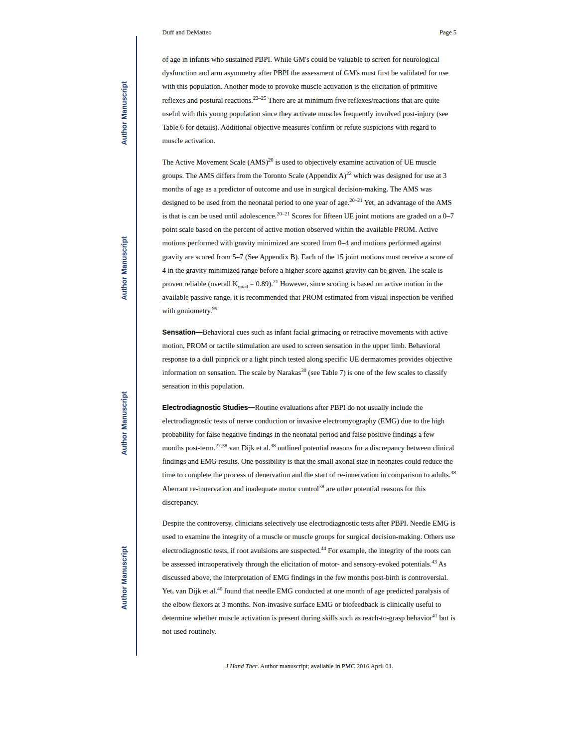Author Manuscript Author Manuscript Author Manuscript Author Manuscript
Duff and DeMatteo
Page 5
of age in infants who sustained PBPI. While GM's could be valuable to screen for neurological dysfunction and arm asymmetry after PBPI the assessment of GM's must first be validated for use with this population. Another mode to provoke muscle activation is the elicitation of primitive reflexes and postural reactions.23–25 There are at minimum five reflexes/reactions that are quite useful with this young population since they activate muscles frequently involved post-injury (see Table 6 for details). Additional objective measures confirm or refute suspicions with regard to muscle activation.
The Active Movement Scale (AMS)20 is used to objectively examine activation of UE muscle groups. The AMS differs from the Toronto Scale (Appendix A)22 which was designed for use at 3 months of age as a predictor of outcome and use in surgical decision-making. The AMS was designed to be used from the neonatal period to one year of age.20–21 Yet, an advantage of the AMS is that is can be used until adolescence.20–21 Scores for fifteen UE joint motions are graded on a 0–7 point scale based on the percent of active motion observed within the available PROM. Active motions performed with gravity minimized are scored from 0–4 and motions performed against gravity are scored from 5–7 (See Appendix B). Each of the 15 joint motions must receive a score of 4 in the gravity minimized range before a higher score against gravity can be given. The scale is proven reliable (overall Kquad = 0.89).21 However, since scoring is based on active motion in the available passive range, it is recommended that PROM estimated from visual inspection be verified with goniometry.99
Sensation—Behavioral cues such as infant facial grimacing or retractive movements with active motion, PROM or tactile stimulation are used to screen sensation in the upper limb. Behavioral response to a dull pinprick or a light pinch tested along specific UE dermatomes provides objective information on sensation. The scale by Narakas30 (see Table 7) is one of the few scales to classify sensation in this population.
Electrodiagnostic Studies—Routine evaluations after PBPI do not usually include the electrodiagnostic tests of nerve conduction or invasive electromyography (EMG) due to the high probability for false negative findings in the neonatal period and false positive findings a few months post-term.27,38 van Dijk et al.38 outlined potential reasons for a discrepancy between clinical findings and EMG results. One possibility is that the small axonal size in neonates could reduce the time to complete the process of denervation and the start of re-innervation in comparison to adults.38 Aberrant re-innervation and inadequate motor control38 are other potential reasons for this discrepancy.
Despite the controversy, clinicians selectively use electrodiagnostic tests after PBPI. Needle EMG is used to examine the integrity of a muscle or muscle groups for surgical decision-making. Others use electrodiagnostic tests, if root avulsions are suspected.44 For example, the integrity of the roots can be assessed intraoperatively through the elicitation of motor- and sensory-evoked potentials.43 As discussed above, the interpretation of EMG findings in the few months post-birth is controversial. Yet, van Dijk et al.40 found that needle EMG conducted at one month of age predicted paralysis of the elbow flexors at 3 months. Non-invasive surface EMG or biofeedback is clinically useful to determine whether muscle activation is present during skills such as reach-to-grasp behavior41 but is not used routinely.
J Hand Ther. Author manuscript; available in PMC 2016 April 01.